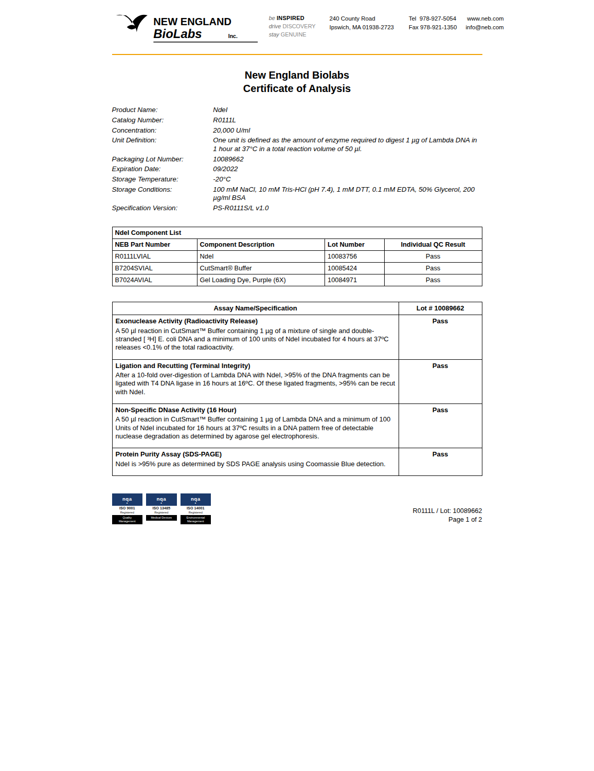be INSPIRED drive DISCOVERY stay GENUINE
240 County Road
Ipswich, MA 01938-2723
Tel 978-927-5054
Fax 978-921-1350
www.neb.com
info@neb.com
New England Biolabs Certificate of Analysis
| Product Name: | NdeI |
| Catalog Number: | R0111L |
| Concentration: | 20,000 U/ml |
| Unit Definition: | One unit is defined as the amount of enzyme required to digest 1 µg of Lambda DNA in 1 hour at 37°C in a total reaction volume of 50 µl. |
| Packaging Lot Number: | 10089662 |
| Expiration Date: | 09/2022 |
| Storage Temperature: | -20°C |
| Storage Conditions: | 100 mM NaCl, 10 mM Tris-HCl (pH 7.4), 1 mM DTT, 0.1 mM EDTA, 50% Glycerol, 200 µg/ml BSA |
| Specification Version: | PS-R0111S/L v1.0 |
NdeI Component List
| NEB Part Number | Component Description | Lot Number | Individual QC Result |
| --- | --- | --- | --- |
| R0111LVIAL | NdeI | 10083756 | Pass |
| B7204SVIAL | CutSmart® Buffer | 10085424 | Pass |
| B7024AVIAL | Gel Loading Dye, Purple (6X) | 10084971 | Pass |
| Assay Name/Specification | Lot # 10089662 |
| --- | --- |
| Exonuclease Activity (Radioactivity Release) A 50 µl reaction in CutSmart™ Buffer containing 1 µg of a mixture of single and double-stranded [ ³H] E. coli DNA and a minimum of 100 units of NdeI incubated for 4 hours at 37ºC releases <0.1% of the total radioactivity. | Pass |
| Ligation and Recutting (Terminal Integrity) After a 10-fold over-digestion of Lambda DNA with NdeI, >95% of the DNA fragments can be ligated with T4 DNA ligase in 16 hours at 16ºC. Of these ligated fragments, >95% can be recut with NdeI. | Pass |
| Non-Specific DNase Activity (16 Hour) A 50 µl reaction in CutSmart™ Buffer containing 1 µg of Lambda DNA and a minimum of 100 Units of NdeI incubated for 16 hours at 37ºC results in a DNA pattern free of detectable nuclease degradation as determined by agarose gel electrophoresis. | Pass |
| Protein Purity Assay (SDS-PAGE) NdeI is >95% pure as determined by SDS PAGE analysis using Coomassie Blue detection. | Pass |
nqa●
ISO 9001
Registered
Quality
Management
nqa●
ISO 13485
Registered
Medical Devices
nqa●
ISO 14001
Registered
Environmental
Management
R0111L / Lot: 10089662
Page 1 of 2